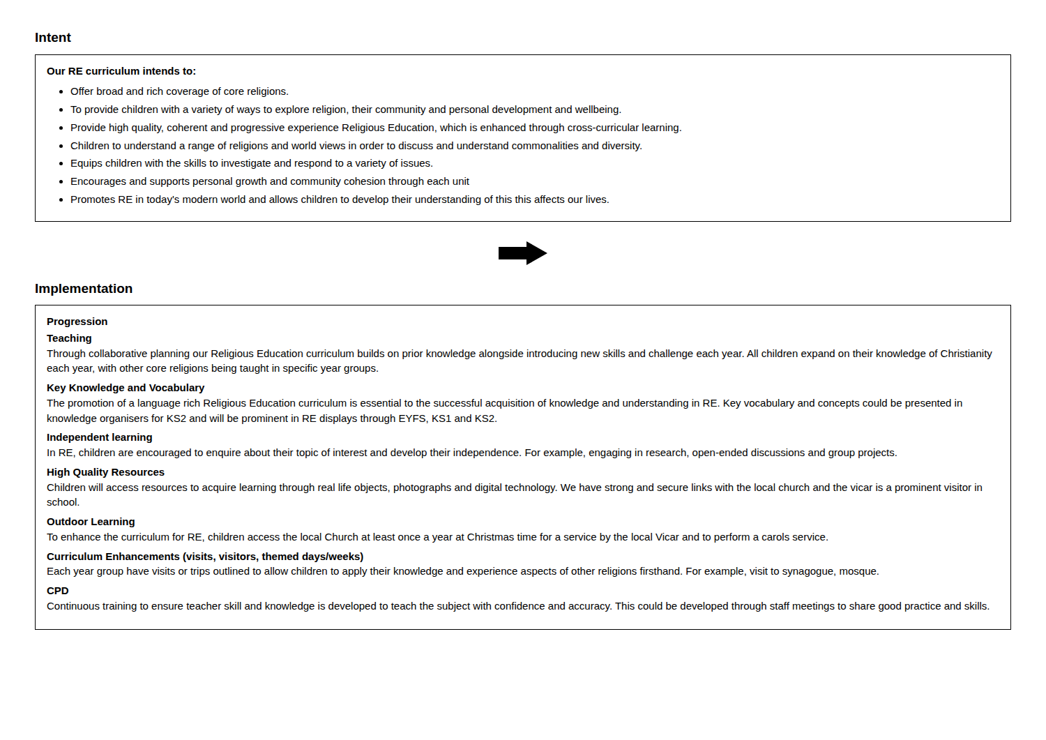Intent
Our RE curriculum intends to:
Offer broad and rich coverage of core religions.
To provide children with a variety of ways to explore religion, their community and personal development and wellbeing.
Provide high quality, coherent and progressive experience Religious Education, which is enhanced through cross-curricular learning.
Children to understand a range of religions and world views in order to discuss and understand commonalities and diversity.
Equips children with the skills to investigate and respond to a variety of issues.
Encourages and supports personal growth and community cohesion through each unit
Promotes RE in today's modern world and allows children to develop their understanding of this this affects our lives.
Implementation
Progression
Teaching
Through collaborative planning our Religious Education curriculum builds on prior knowledge alongside introducing new skills and challenge each year. All children expand on their knowledge of Christianity each year, with other core religions being taught in specific year groups.
Key Knowledge and Vocabulary
The promotion of a language rich Religious Education curriculum is essential to the successful acquisition of knowledge and understanding in RE. Key vocabulary and concepts could be presented in knowledge organisers for KS2 and will be prominent in RE displays through EYFS, KS1 and KS2.
Independent learning
In RE, children are encouraged to enquire about their topic of interest and develop their independence. For example, engaging in research, open-ended discussions and group projects.
High Quality Resources
Children will access resources to acquire learning through real life objects, photographs and digital technology. We have strong and secure links with the local church and the vicar is a prominent visitor in school.
Outdoor Learning
To enhance the curriculum for RE, children access the local Church at least once a year at Christmas time for a service by the local Vicar and to perform a carols service.
Curriculum Enhancements (visits, visitors, themed days/weeks)
Each year group have visits or trips outlined to allow children to apply their knowledge and experience aspects of other religions firsthand. For example, visit to synagogue, mosque.
CPD
Continuous training to ensure teacher skill and knowledge is developed to teach the subject with confidence and accuracy. This could be developed through staff meetings to share good practice and skills.